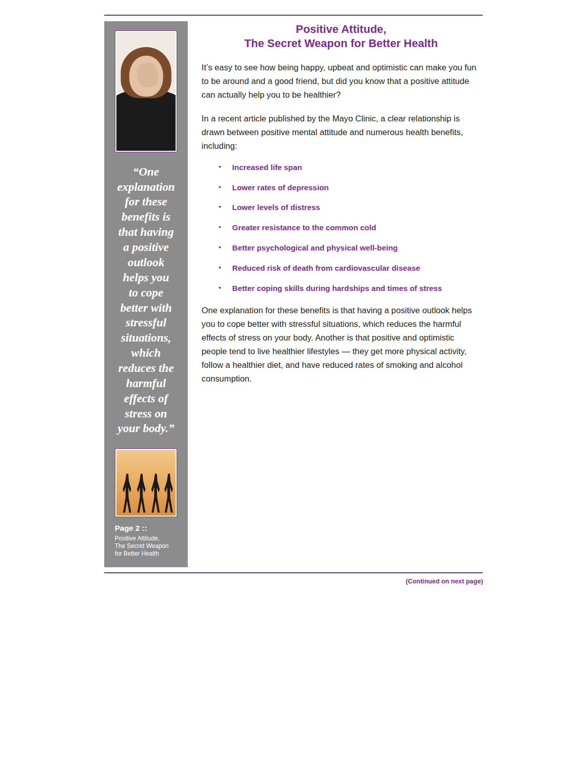“One explanation for these benefits is that having a positive outlook helps you to cope better with stressful situations, which reduces the harmful effects of stress on your body.”
Page 2 ::
Positive Attitude,
The Secret Weapon for Better Health
Positive Attitude,
The Secret Weapon for Better Health
It’s easy to see how being happy, upbeat and optimistic can make you fun to be around and a good friend, but did you know that a positive attitude can actually help you to be healthier?
In a recent article published by the Mayo Clinic, a clear relationship is drawn between positive mental attitude and numerous health benefits, including:
Increased life span
Lower rates of depression
Lower levels of distress
Greater resistance to the common cold
Better psychological and physical well-being
Reduced risk of death from cardiovascular disease
Better coping skills during hardships and times of stress
One explanation for these benefits is that having a positive outlook helps you to cope better with stressful situations, which reduces the harmful effects of stress on your body. Another is that positive and optimistic people tend to live healthier lifestyles — they get more physical activity, follow a healthier diet, and have reduced rates of smoking and alcohol consumption.
(Continued on next page)